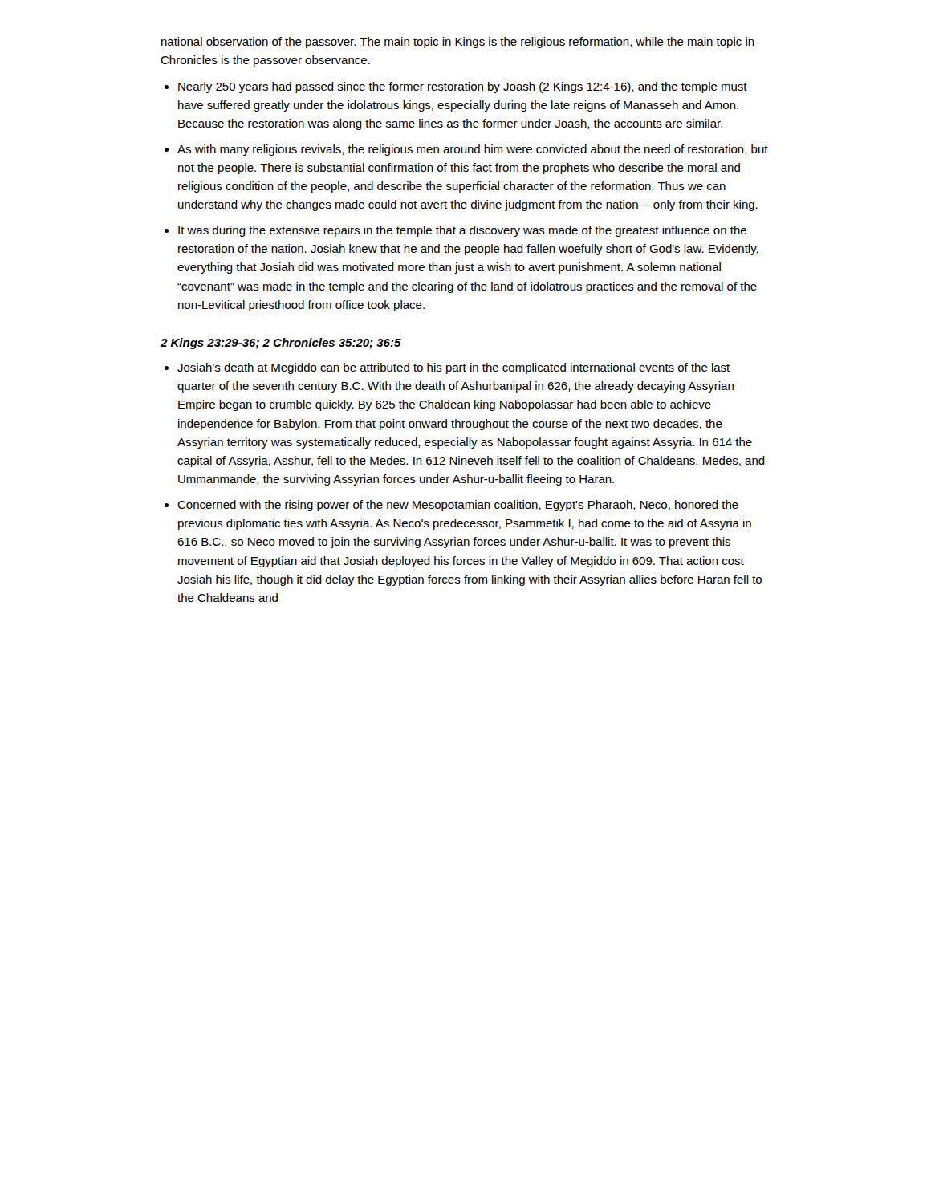national observation of the passover. The main topic in Kings is the religious reformation, while the main topic in Chronicles is the passover observance.
Nearly 250 years had passed since the former restoration by Joash (2 Kings 12:4-16), and the temple must have suffered greatly under the idolatrous kings, especially during the late reigns of Manasseh and Amon. Because the restoration was along the same lines as the former under Joash, the accounts are similar.
As with many religious revivals, the religious men around him were convicted about the need of restoration, but not the people. There is substantial confirmation of this fact from the prophets who describe the moral and religious condition of the people, and describe the superficial character of the reformation. Thus we can understand why the changes made could not avert the divine judgment from the nation -- only from their king.
It was during the extensive repairs in the temple that a discovery was made of the greatest influence on the restoration of the nation. Josiah knew that he and the people had fallen woefully short of God's law. Evidently, everything that Josiah did was motivated more than just a wish to avert punishment. A solemn national “covenant” was made in the temple and the clearing of the land of idolatrous practices and the removal of the non-Levitical priesthood from office took place.
2 Kings 23:29-36; 2 Chronicles 35:20; 36:5
Josiah's death at Megiddo can be attributed to his part in the complicated international events of the last quarter of the seventh century B.C. With the death of Ashurbanipal in 626, the already decaying Assyrian Empire began to crumble quickly. By 625 the Chaldean king Nabopolassar had been able to achieve independence for Babylon. From that point onward throughout the course of the next two decades, the Assyrian territory was systematically reduced, especially as Nabopolassar fought against Assyria. In 614 the capital of Assyria, Asshur, fell to the Medes. In 612 Nineveh itself fell to the coalition of Chaldeans, Medes, and Ummanmande, the surviving Assyrian forces under Ashur-u-ballit fleeing to Haran.
Concerned with the rising power of the new Mesopotamian coalition, Egypt's Pharaoh, Neco, honored the previous diplomatic ties with Assyria. As Neco's predecessor, Psammetik I, had come to the aid of Assyria in 616 B.C., so Neco moved to join the surviving Assyrian forces under Ashur-u-ballit. It was to prevent this movement of Egyptian aid that Josiah deployed his forces in the Valley of Megiddo in 609. That action cost Josiah his life, though it did delay the Egyptian forces from linking with their Assyrian allies before Haran fell to the Chaldeans and